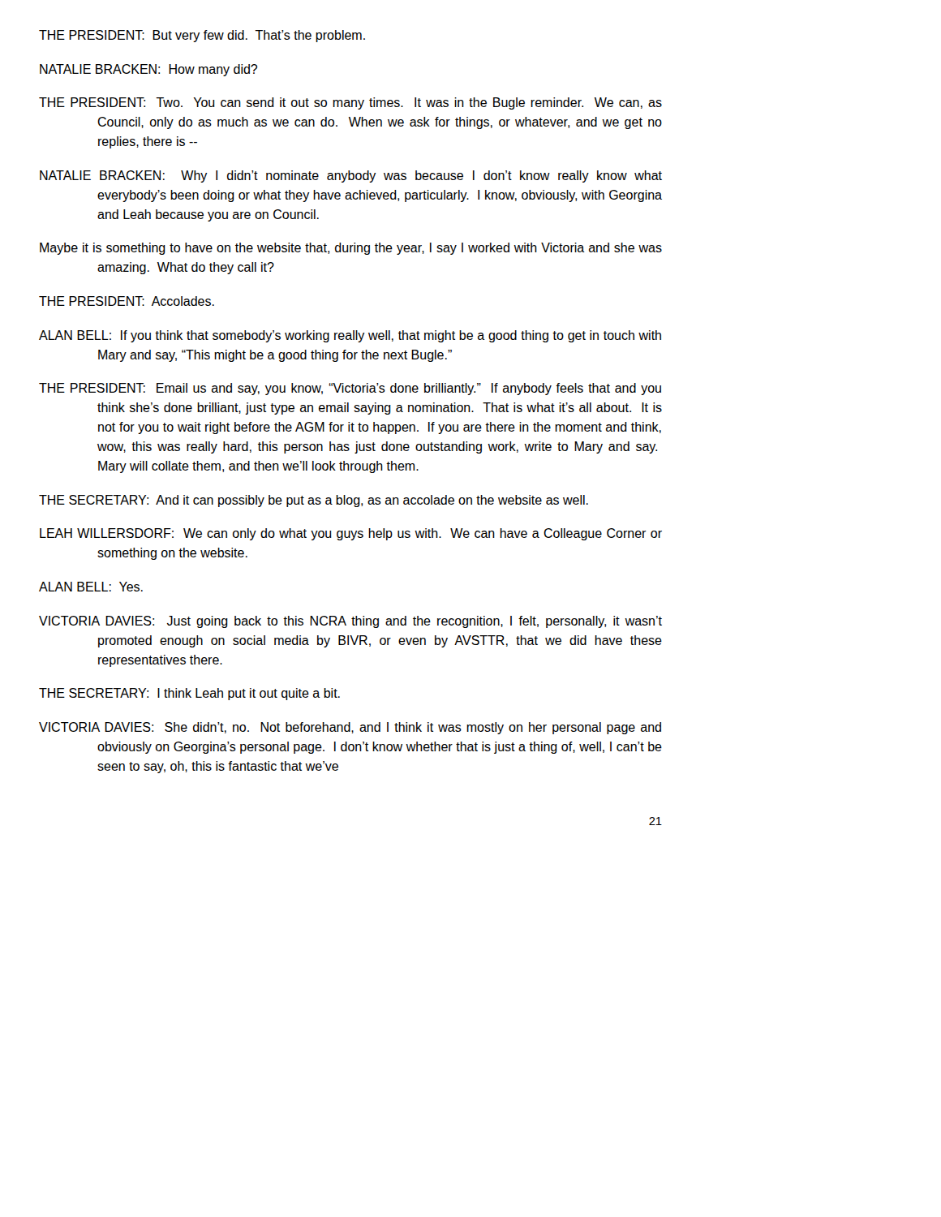THE PRESIDENT: But very few did. That’s the problem.
NATALIE BRACKEN: How many did?
THE PRESIDENT: Two. You can send it out so many times. It was in the Bugle reminder. We can, as Council, only do as much as we can do. When we ask for things, or whatever, and we get no replies, there is --
NATALIE BRACKEN: Why I didn’t nominate anybody was because I don’t know really know what everybody’s been doing or what they have achieved, particularly. I know, obviously, with Georgina and Leah because you are on Council.
Maybe it is something to have on the website that, during the year, I say I worked with Victoria and she was amazing. What do they call it?
THE PRESIDENT: Accolades.
ALAN BELL: If you think that somebody’s working really well, that might be a good thing to get in touch with Mary and say, “This might be a good thing for the next Bugle.”
THE PRESIDENT: Email us and say, you know, “Victoria’s done brilliantly.” If anybody feels that and you think she’s done brilliant, just type an email saying a nomination. That is what it’s all about. It is not for you to wait right before the AGM for it to happen. If you are there in the moment and think, wow, this was really hard, this person has just done outstanding work, write to Mary and say. Mary will collate them, and then we’ll look through them.
THE SECRETARY: And it can possibly be put as a blog, as an accolade on the website as well.
LEAH WILLERSDORF: We can only do what you guys help us with. We can have a Colleague Corner or something on the website.
ALAN BELL: Yes.
VICTORIA DAVIES: Just going back to this NCRA thing and the recognition, I felt, personally, it wasn’t promoted enough on social media by BIVR, or even by AVSTTR, that we did have these representatives there.
THE SECRETARY: I think Leah put it out quite a bit.
VICTORIA DAVIES: She didn’t, no. Not beforehand, and I think it was mostly on her personal page and obviously on Georgina’s personal page. I don’t know whether that is just a thing of, well, I can’t be seen to say, oh, this is fantastic that we’ve
21